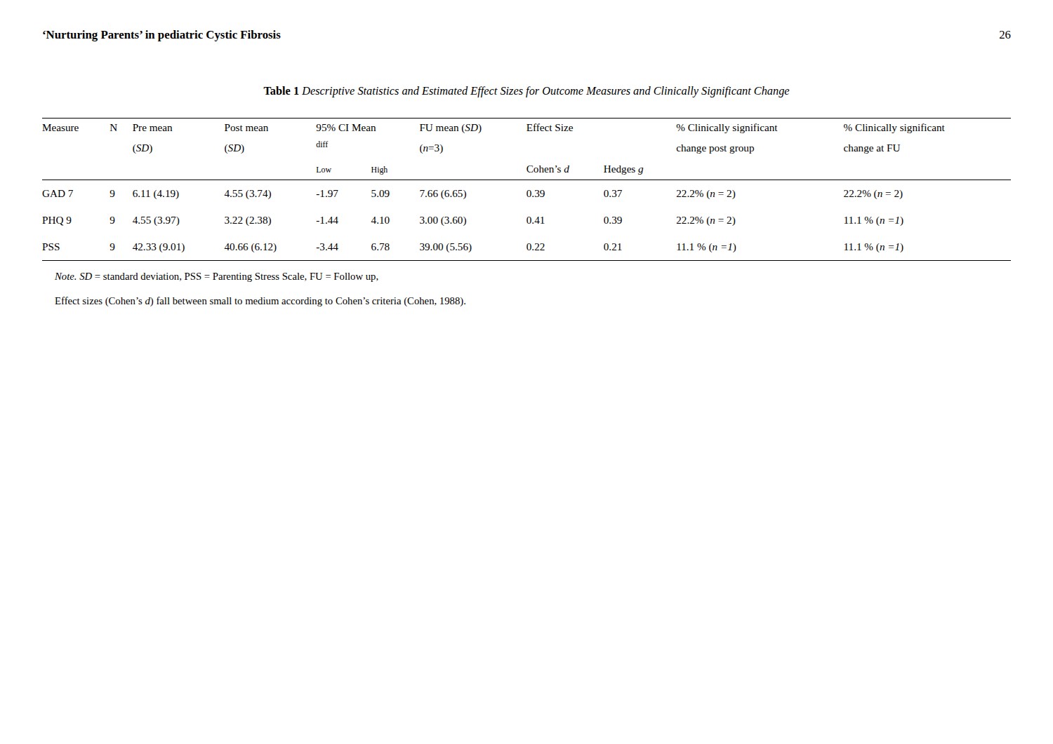‘Nurturing Parents’ in pediatric Cystic Fibrosis
26
Table 1 Descriptive Statistics and Estimated Effect Sizes for Outcome Measures and Clinically Significant Change
| Measure | N | Pre mean | Post mean | 95% CI Mean | FU mean ( SD ) | Effect Size | % Clinically significant | % Clinically significant |
| --- | --- | --- | --- | --- | --- | --- | --- | --- |
| | | ( SD ) | ( SD ) | diff | ( n =3) | | change post group | change at FU |
| | | | | Low | High | | Cohen’s d | Hedges g | | |
| GAD 7 | 9 | 6.11 (4.19) | 4.55 (3.74) | -1.97 | 5.09 | 7.66 (6.65) | 0.39 | 0.37 | 22.2% ( n = 2) | 22.2% ( n = 2) |
| PHQ 9 | 9 | 4.55 (3.97) | 3.22 (2.38) | -1.44 | 4.10 | 3.00 (3.60) | 0.41 | 0.39 | 22.2% ( n = 2) | 11.1 % ( n =1 ) |
| PSS | 9 | 42.33 (9.01) | 40.66 (6.12) | -3.44 | 6.78 | 39.00 (5.56) | 0.22 | 0.21 | 11.1 % ( n =1 ) | 11.1 % ( n =1 ) |
Note. SD = standard deviation, PSS = Parenting Stress Scale, FU = Follow up,
Effect sizes (Cohen’s d) fall between small to medium according to Cohen’s criteria (Cohen, 1988).